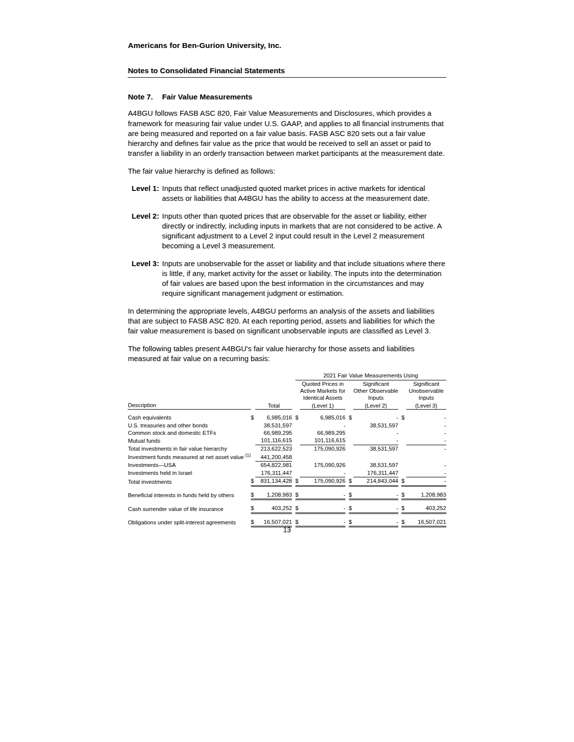Americans for Ben-Gurion University, Inc.
Notes to Consolidated Financial Statements
Note 7. Fair Value Measurements
A4BGU follows FASB ASC 820, Fair Value Measurements and Disclosures, which provides a framework for measuring fair value under U.S. GAAP, and applies to all financial instruments that are being measured and reported on a fair value basis. FASB ASC 820 sets out a fair value hierarchy and defines fair value as the price that would be received to sell an asset or paid to transfer a liability in an orderly transaction between market participants at the measurement date.
The fair value hierarchy is defined as follows:
Level 1:
Inputs that reflect unadjusted quoted market prices in active markets for identical assets or liabilities that A4BGU has the ability to access at the measurement date.
Level 2:
Inputs other than quoted prices that are observable for the asset or liability, either directly or indirectly, including inputs in markets that are not considered to be active. A significant adjustment to a Level 2 input could result in the Level 2 measurement becoming a Level 3 measurement.
Level 3:
Inputs are unobservable for the asset or liability and that include situations where there is little, if any, market activity for the asset or liability. The inputs into the determination of fair values are based upon the best information in the circumstances and may require significant management judgment or estimation.
In determining the appropriate levels, A4BGU performs an analysis of the assets and liabilities that are subject to FASB ASC 820. At each reporting period, assets and liabilities for which the fair value measurement is based on significant unobservable inputs are classified as Level 3.
The following tables present A4BGU's fair value hierarchy for those assets and liabilities measured at fair value on a recurring basis:
| | | | | 2021 Fair Value Measurements Using |
| | | | | | Quoted Prices in | | | Significant | | | Significant |
| | | | | | Active Markets for | | | Other Observable | | | Unobservable |
| | | | | | Identical Assets | | | Inputs | | | Inputs |
| Description | | Total | | | (Level 1) | | | (Level 2) | | | (Level 3) |
| Cash equivalents | $ | 6,985,016 | | $ | 6,985,016 | | $ | - | | $ | - |
| U.S. treasuries and other bonds | | 38,531,597 | | | - | | | 38,531,597 | | | - |
| Common stock and domestic ETFs | | 66,989,295 | | | 66,989,295 | | | - | | | - |
| Mutual funds | | 101,116,615 | | | 101,116,615 | | | - | | | - |
| Total investments in fair value hierarchy | | 213,622,523 | | | 175,090,926 | | | 38,531,597 | | | - |
| Investment funds measured at net asset value (1) | | 441,200,458 | | | | | | | | | |
| Investments—USA | | 654,822,981 | | | 175,090,926 | | | 38,531,597 | | | - |
| Investments held in Israel | | 176,311,447 | | | - | | | 176,311,447 | | | - |
| Total investments | $ | 831,134,428 | | $ | 175,090,926 | | $ | 214,843,044 | | $ | - |
| Beneficial interests in funds held by others | $ | 1,208,983 | | $ | - | | $ | - | | $ | 1,208,983 |
| Cash surrender value of life insurance | $ | 403,252 | | $ | - | | $ | - | | $ | 403,252 |
| Obligations under split-interest agreements | $ | 16,507,021 | | $ | - | | $ | - | | $ | 16,507,021 |
13